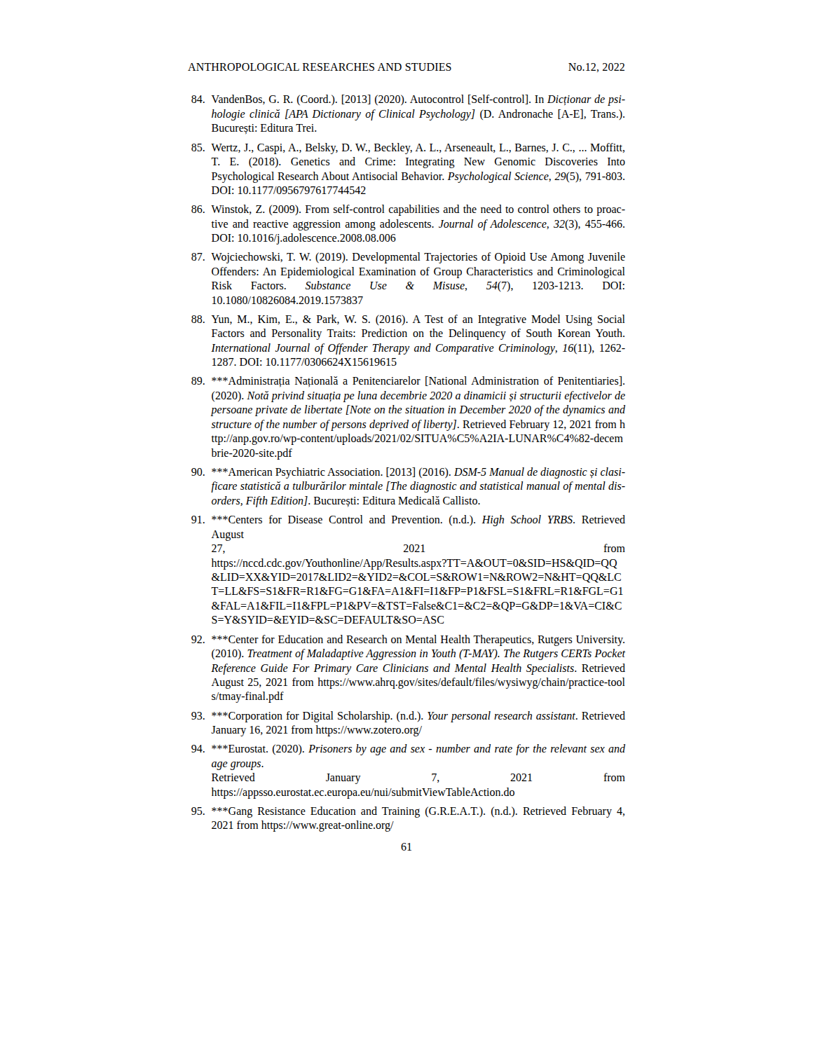Anthropological Researches and Studies
No.12, 2022
84. VandenBos, G. R. (Coord.). [2013] (2020). Autocontrol [Self-control]. In Dicționar de psihologie clinică [APA Dictionary of Clinical Psychology] (D. Andronache [A-E], Trans.). București: Editura Trei.
85. Wertz, J., Caspi, A., Belsky, D. W., Beckley, A. L., Arseneault, L., Barnes, J. C., ... Moffitt, T. E. (2018). Genetics and Crime: Integrating New Genomic Discoveries Into Psychological Research About Antisocial Behavior. Psychological Science, 29(5), 791-803. DOI: 10.1177/0956797617744542
86. Winstok, Z. (2009). From self-control capabilities and the need to control others to proactive and reactive aggression among adolescents. Journal of Adolescence, 32(3), 455-466. DOI: 10.1016/j.adolescence.2008.08.006
87. Wojciechowski, T. W. (2019). Developmental Trajectories of Opioid Use Among Juvenile Offenders: An Epidemiological Examination of Group Characteristics and Criminological Risk Factors. Substance Use & Misuse, 54(7), 1203-1213. DOI: 10.1080/10826084.2019.1573837
88. Yun, M., Kim, E., & Park, W. S. (2016). A Test of an Integrative Model Using Social Factors and Personality Traits: Prediction on the Delinquency of South Korean Youth. International Journal of Offender Therapy and Comparative Criminology, 16(11), 1262-1287. DOI: 10.1177/0306624X15619615
89.***Administrația Națională a Penitenciarelor [National Administration of Penitentiaries]. (2020). Notă privind situația pe luna decembrie 2020 a dinamicii și structurii efectivelor de persoane private de libertate [Note on the situation in December 2020 of the dynamics and structure of the number of persons deprived of liberty]. Retrieved February 12, 2021 from http://anp.gov.ro/wp-content/uploads/2021/02/SITUA%C5%A2IA-LUNAR%C4%82-decembrie-2020-site.pdf
90.***American Psychiatric Association. [2013] (2016). DSM-5 Manual de diagnostic și clasificare statistică a tulburărilor mintale [The diagnostic and statistical manual of mental disorders, Fifth Edition]. București: Editura Medicală Callisto.
91.***Centers for Disease Control and Prevention. (n.d.). High School YRBS. Retrieved August 27, 2021 from https://nccd.cdc.gov/Youthonline/App/Results.aspx?TT=A&OUT=0&SID=HS&QID=QQ&LID=XX&YID=2017&LID2=&YID2=&COL=S&ROW1=N&ROW2=N&HT=QQ&LCT=LL&FS=S1&FR=R1&FG=G1&FA=A1&FI=I1&FP=P1&FSL=S1&FRL=R1&FGL=G1&FAL=A1&FIL=I1&FPL=P1&PV=&TST=False&C1=&C2=&QP=G&DP=1&VA=CI&CS=Y&SYID=&EYID=&SC=DEFAULT&SO=ASC
92.***Center for Education and Research on Mental Health Therapeutics, Rutgers University. (2010). Treatment of Maladaptive Aggression in Youth (T-MAY). The Rutgers CERTs Pocket Reference Guide For Primary Care Clinicians and Mental Health Specialists. Retrieved August 25, 2021 from https://www.ahrq.gov/sites/default/files/wysiwyg/chain/practice-tools/tmay-final.pdf
93.***Corporation for Digital Scholarship. (n.d.). Your personal research assistant. Retrieved January 16, 2021 from https://www.zotero.org/
94.***Eurostat. (2020). Prisoners by age and sex - number and rate for the relevant sex and age groups. Retrieved January 7, 2021 from https://appsso.eurostat.ec.europa.eu/nui/submitViewTableAction.do
95.***Gang Resistance Education and Training (G.R.E.A.T.). (n.d.). Retrieved February 4, 2021 from https://www.great-online.org/
61